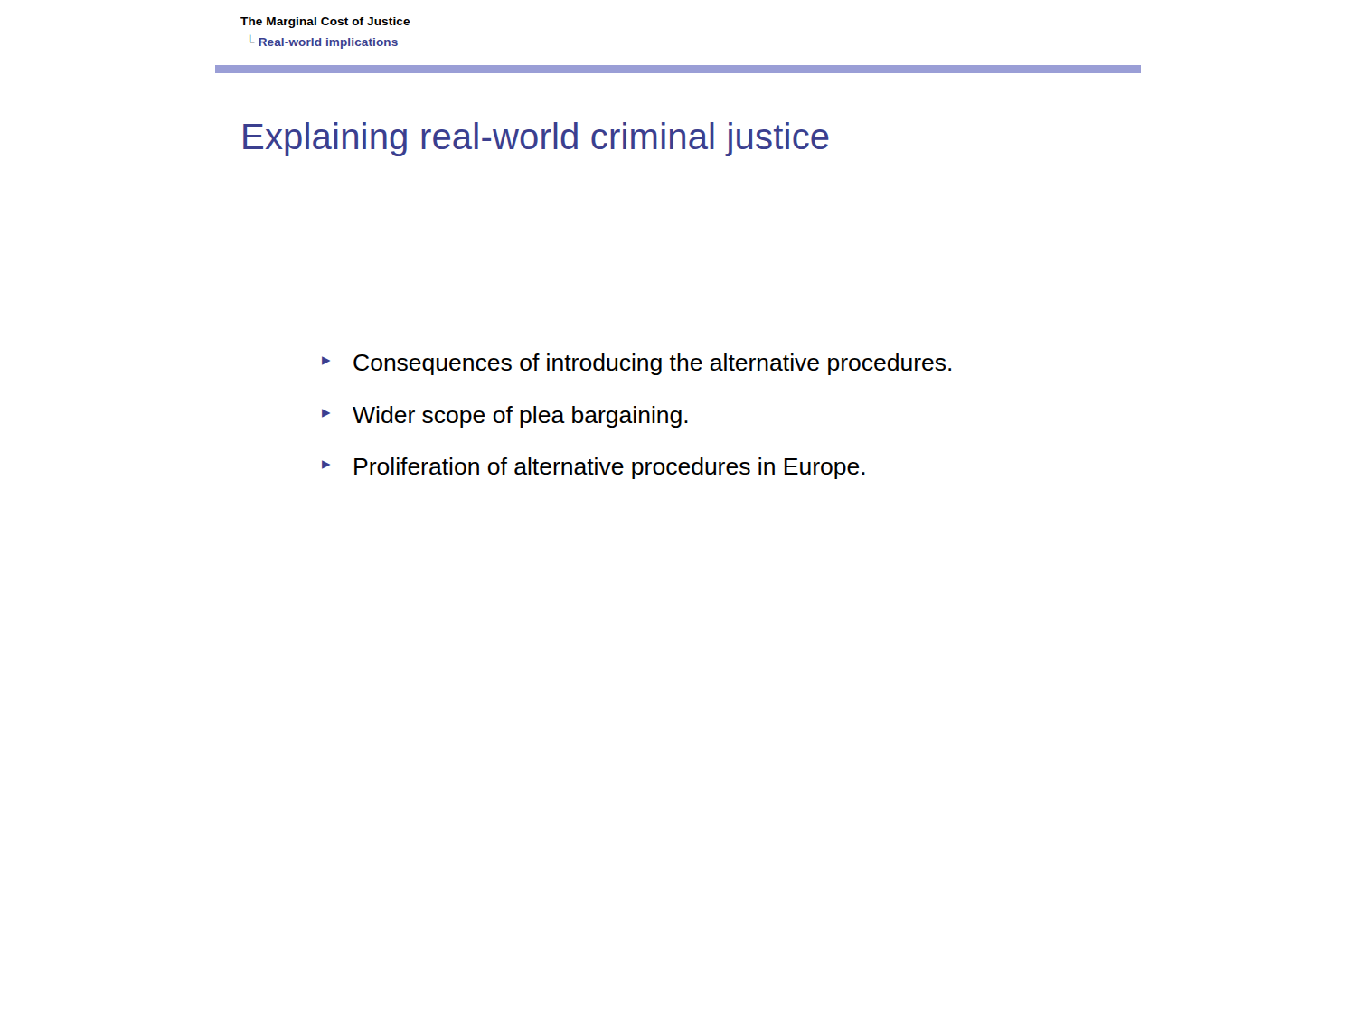The Marginal Cost of Justice
└Real-world implications
Explaining real-world criminal justice
Consequences of introducing the alternative procedures.
Wider scope of plea bargaining.
Proliferation of alternative procedures in Europe.